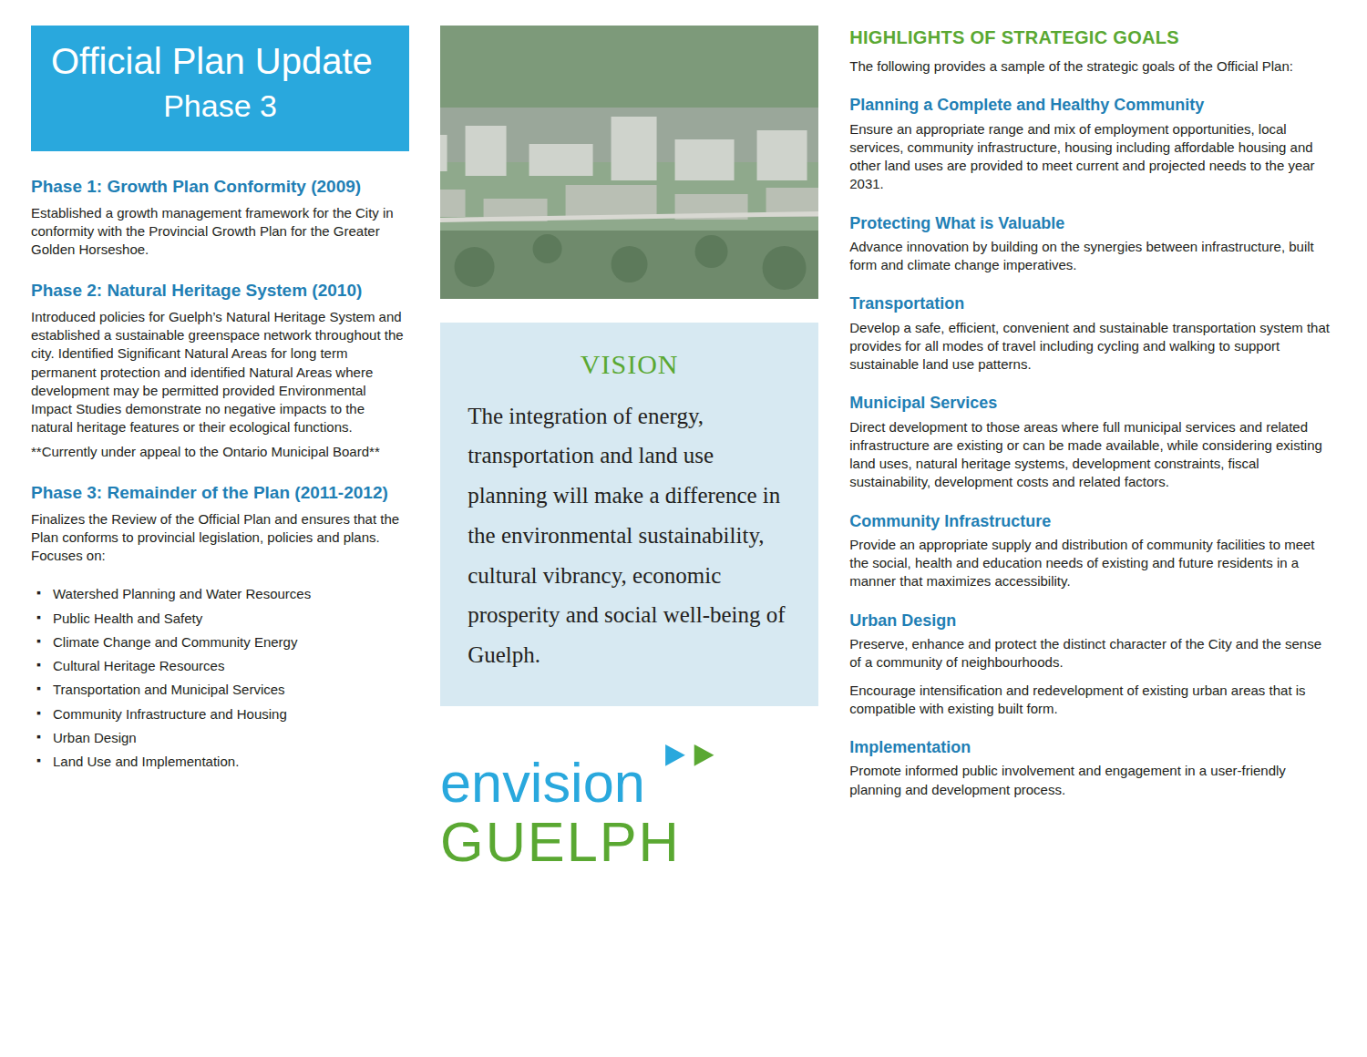Official Plan Update
Phase 3
Phase 1: Growth Plan Conformity (2009)
Established a growth management framework for the City in conformity with the Provincial Growth Plan for the Greater Golden Horseshoe.
Phase 2: Natural Heritage System (2010)
Introduced policies for Guelph’s Natural Heritage System and established a sustainable greenspace network throughout the city. Identified Significant Natural Areas for long term permanent protection and identified Natural Areas where development may be permitted provided Environmental Impact Studies demonstrate no negative impacts to the natural heritage features or their ecological functions.
**Currently under appeal to the Ontario Municipal Board**
Phase 3: Remainder of the Plan (2011-2012)
Finalizes the Review of the Official Plan and ensures that the Plan conforms to provincial legislation, policies and plans. Focuses on:
Watershed Planning and Water Resources
Public Health and Safety
Climate Change and Community Energy
Cultural Heritage Resources
Transportation and Municipal Services
Community Infrastructure and Housing
Urban Design
Land Use and Implementation.
VISION
The integration of energy, transportation and land use planning will make a difference in the environmental sustainability, cultural vibrancy, economic prosperity and social well-being of Guelph.
envision GUELPH
HIGHLIGHTS OF STRATEGIC GOALS
The following provides a sample of the strategic goals of the Official Plan:
Planning a Complete and Healthy Community
Ensure an appropriate range and mix of employment opportunities, local services, community infrastructure, housing including affordable housing and other land uses are provided to meet current and projected needs to the year 2031.
Protecting What is Valuable
Advance innovation by building on the synergies between infrastructure, built form and climate change imperatives.
Transportation
Develop a safe, efficient, convenient and sustainable transportation system that provides for all modes of travel including cycling and walking to support sustainable land use patterns.
Municipal Services
Direct development to those areas where full municipal services and related infrastructure are existing or can be made available, while considering existing land uses, natural heritage systems, development constraints, fiscal sustainability, development costs and related factors.
Community Infrastructure
Provide an appropriate supply and distribution of community facilities to meet the social, health and education needs of existing and future residents in a manner that maximizes accessibility.
Urban Design
Preserve, enhance and protect the distinct character of the City and the sense of a community of neighbourhoods.
Encourage intensification and redevelopment of existing urban areas that is compatible with existing built form.
Implementation
Promote informed public involvement and engagement in a user-friendly planning and development process.